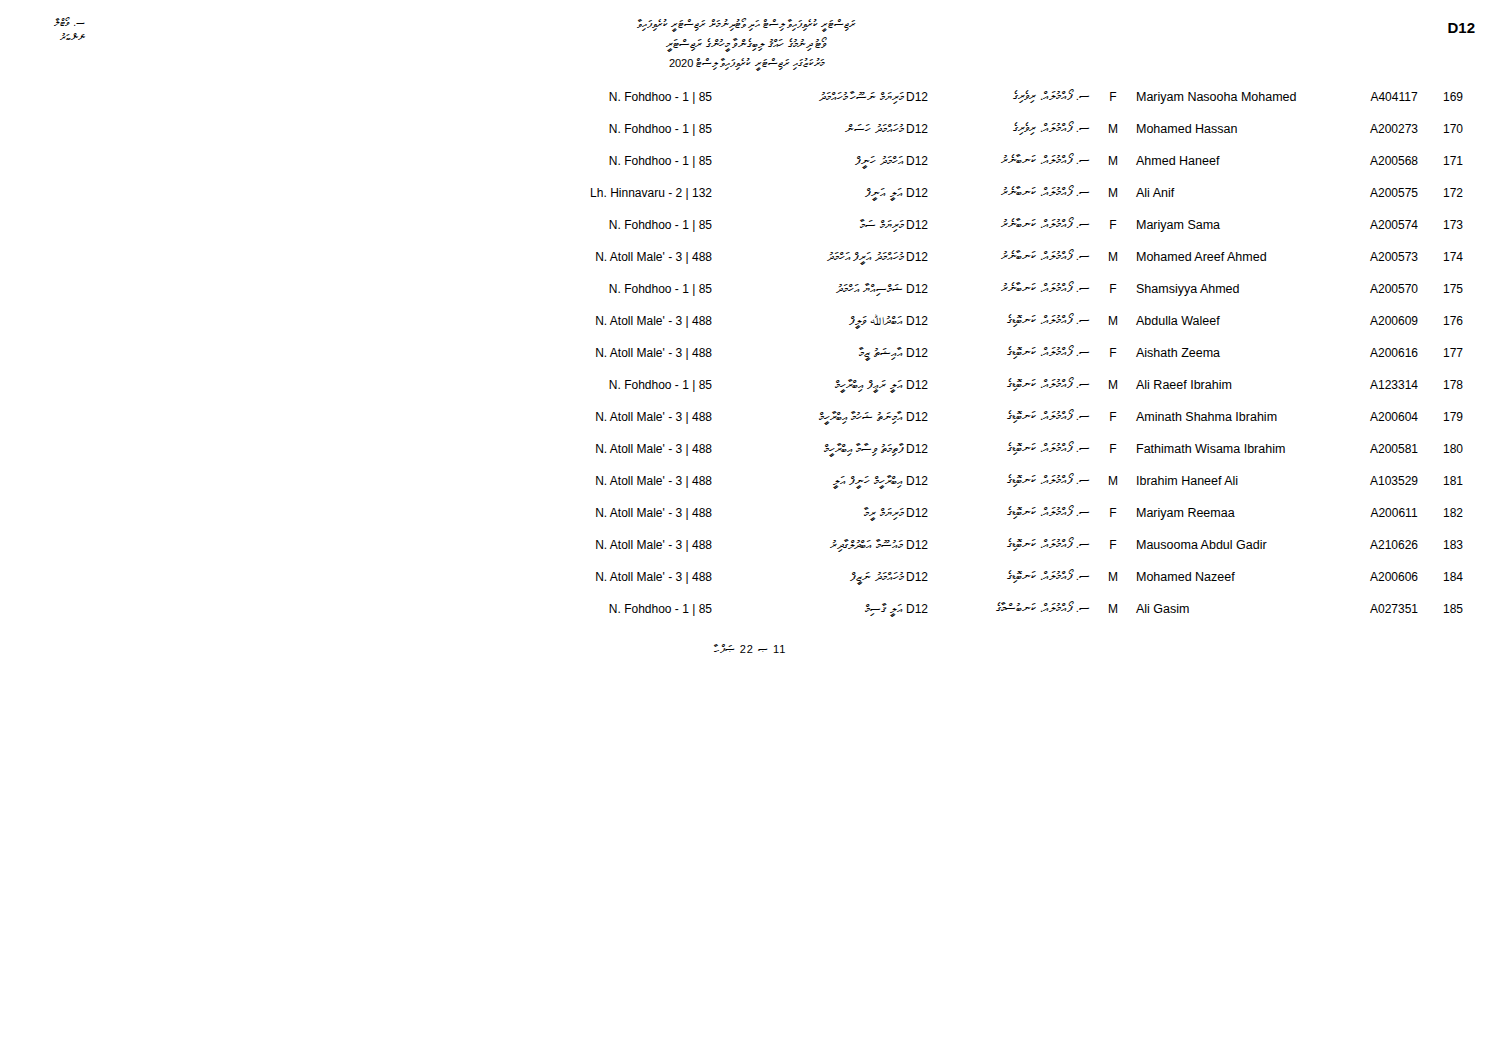D12
ރަޖިސްޓަރީ ކުރެވިފައިވާ ލިސްޓް އަދި ވޯޓުދިނުމަށް ރަޖިސްޓަރީ ކުރެވިފައިވާ
ވޯޓު ދިނުމުގެ ހައްޤު ލިބިގެންވާ މީހުންގެ ރަޖިސްޓަރީ
މަރުކަޒުގައި ރަޖިސްޓަރީ ކުރެވިފައިވާ ލިސްޓް 2020
ސ. ވޯޓްލާ
ނަންބަރު
| 169 | A404117 | Mariyam Nasooha Mohamed | F | ސ. ފޯއްމުލައް، ރިވެރިގެ | D12 މަރިޔަމް ނަސޫހާ މުހައްމަދު | 85 / N. Fohdhoo - 1 |
| 170 | A200273 | Mohamed Hassan | M | ސ. ފޯއްމުލައް، ރިވެރިގެ | D12 މުހައްމަދު ހަސަން | 85 / N. Fohdhoo - 1 |
| 171 | A200568 | Ahmed Haneef | M | ސ. ފޯއްމުލައް، ކަނބާނެރު | D12 އަހްމަދު ހަނީފް | 85 / N. Fohdhoo - 1 |
| 172 | A200575 | Ali Anif | M | ސ. ފޯއްމުލައް، ކަނބާނެރު | D12 އަލީ އަނީފް | 132 / Lh. Hinnavaru - 2 |
| 173 | A200574 | Mariyam Sama | F | ސ. ފޯއްމުލައް، ކަނބާނެރު | D12 މަރިޔަމް ސަމާ | 85 / N. Fohdhoo - 1 |
| 174 | A200573 | Mohamed Areef Ahmed | M | ސ. ފޯއްމުލައް، ކަނބާނެރު | D12 މުހައްމަދު އަރީފް އަހްމަދު | 488 / N. Atoll Male' - 3 |
| 175 | A200570 | Shamsiyya Ahmed | F | ސ. ފޯއްމުލައް، ކަނބާނެރު | D12 ޝަމްސިއްޔާ އަހްމަދު | 85 / N. Fohdhoo - 1 |
| 176 | A200609 | Abdulla Waleef | M | ސ. ފޯއްމުލައް، ކަނބޮޑިގެ | D12 އަބްދުﷲ ވަލީފް | 488 / N. Atoll Male' - 3 |
| 177 | A200616 | Aishath Zeema | F | ސ. ފޯއްމުލައް، ކަނބޮޑިގެ | D12 އާއިޝަތު ޒީމާ | 488 / N. Atoll Male' - 3 |
| 178 | A123314 | Ali Raeef Ibrahim | M | ސ. ފޯއްމުލައް، ކަނބޮޑިގެ | D12 އަލީ ރަޢީފް އިބްރާހީމް | 85 / N. Fohdhoo - 1 |
| 179 | A200604 | Aminath Shahma Ibrahim | F | ސ. ފޯއްމުލައް، ކަނބޮޑިގެ | D12 އާމިނަތު ޝަހުމާ އިބްރާހީމް | 488 / N. Atoll Male' - 3 |
| 180 | A200581 | Fathimath Wisama Ibrahim | F | ސ. ފޯއްމުލައް، ކަނބޮޑިގެ | D12 ފާތިމަތު ވިސާމާ އިބްރާހީމް | 488 / N. Atoll Male' - 3 |
| 181 | A103529 | Ibrahim Haneef Ali | M | ސ. ފޯއްމުލައް، ކަނބޮޑިގެ | D12 އިބްރާހީމް ހަނީފް އަލީ | 488 / N. Atoll Male' - 3 |
| 182 | A200611 | Mariyam Reemaa | F | ސ. ފޯއްމުލައް، ކަނބޮޑިގެ | D12 މަރިޔަމް ރީމާ | 488 / N. Atoll Male' - 3 |
| 183 | A210626 | Mausooma Abdul Gadir | F | ސ. ފޯއްމުލައް، ކަނބޮޑިގެ | D12 މައުސޫމާ އަބްދުލްގާދިރު | 488 / N. Atoll Male' - 3 |
| 184 | A200606 | Mohamed Nazeef | M | ސ. ފޯއްމުލައް، ކަނބޮޑިގެ | D12 މުހައްމަދު ނަޒީފް | 488 / N. Atoll Male' - 3 |
| 185 | A027351 | Ali Gasim | M | ސ. ފޯއްމުލައް، ކަނބުސްމާގެ | D12 އަލީ ޤާސިމް | 85 / N. Fohdhoo - 1 |
11 ޞ 22 ޞަފްޙާ